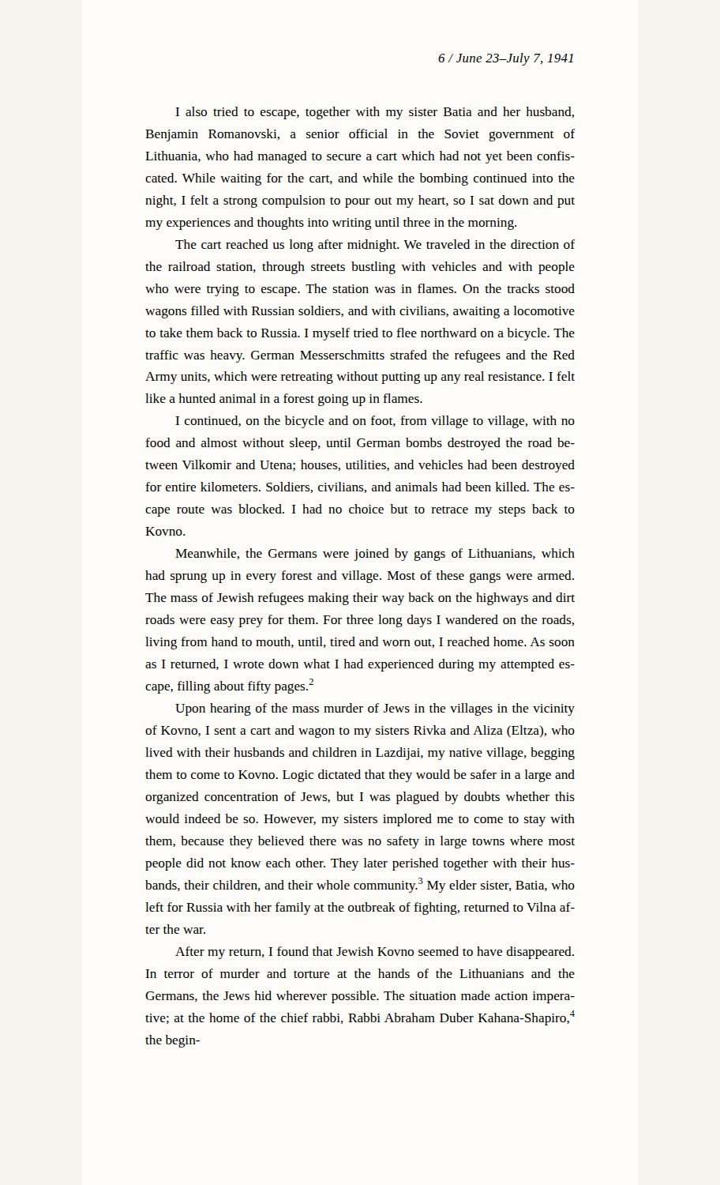6 / June 23–July 7, 1941
I also tried to escape, together with my sister Batia and her husband, Benjamin Romanovski, a senior official in the Soviet government of Lithuania, who had managed to secure a cart which had not yet been confiscated. While waiting for the cart, and while the bombing continued into the night, I felt a strong compulsion to pour out my heart, so I sat down and put my experiences and thoughts into writing until three in the morning.
The cart reached us long after midnight. We traveled in the direction of the railroad station, through streets bustling with vehicles and with people who were trying to escape. The station was in flames. On the tracks stood wagons filled with Russian soldiers, and with civilians, awaiting a locomotive to take them back to Russia. I myself tried to flee northward on a bicycle. The traffic was heavy. German Messerschmitts strafed the refugees and the Red Army units, which were retreating without putting up any real resistance. I felt like a hunted animal in a forest going up in flames.
I continued, on the bicycle and on foot, from village to village, with no food and almost without sleep, until German bombs destroyed the road between Vilkomir and Utena; houses, utilities, and vehicles had been destroyed for entire kilometers. Soldiers, civilians, and animals had been killed. The escape route was blocked. I had no choice but to retrace my steps back to Kovno.
Meanwhile, the Germans were joined by gangs of Lithuanians, which had sprung up in every forest and village. Most of these gangs were armed. The mass of Jewish refugees making their way back on the highways and dirt roads were easy prey for them. For three long days I wandered on the roads, living from hand to mouth, until, tired and worn out, I reached home. As soon as I returned, I wrote down what I had experienced during my attempted escape, filling about fifty pages.2
Upon hearing of the mass murder of Jews in the villages in the vicinity of Kovno, I sent a cart and wagon to my sisters Rivka and Aliza (Eltza), who lived with their husbands and children in Lazdijai, my native village, begging them to come to Kovno. Logic dictated that they would be safer in a large and organized concentration of Jews, but I was plagued by doubts whether this would indeed be so. However, my sisters implored me to come to stay with them, because they believed there was no safety in large towns where most people did not know each other. They later perished together with their husbands, their children, and their whole community.3 My elder sister, Batia, who left for Russia with her family at the outbreak of fighting, returned to Vilna after the war.
After my return, I found that Jewish Kovno seemed to have disappeared. In terror of murder and torture at the hands of the Lithuanians and the Germans, the Jews hid wherever possible. The situation made action imperative; at the home of the chief rabbi, Rabbi Abraham Duber Kahana-Shapiro,4 the begin-